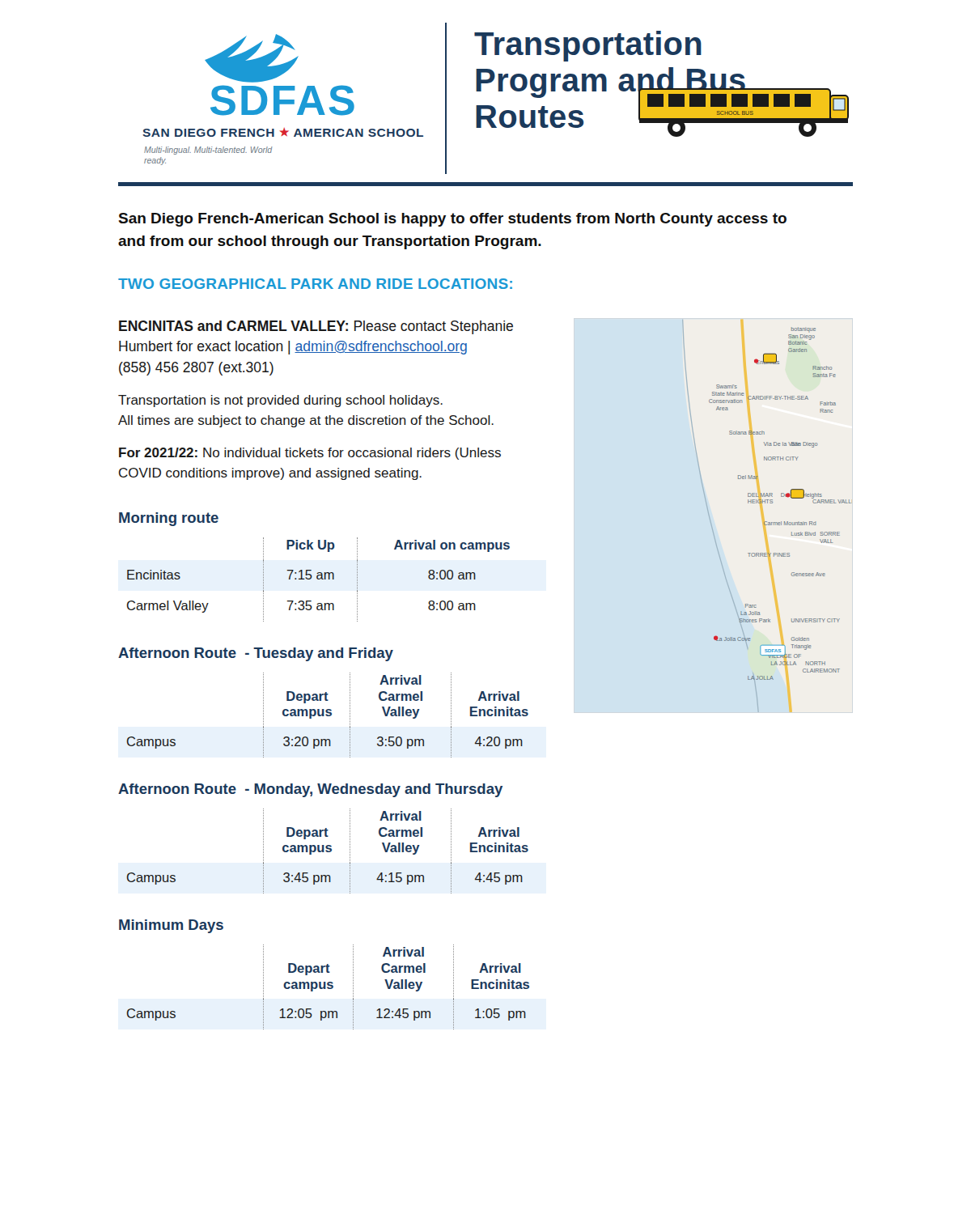SDFAS
SAN DIEGO FRENCH ★ AMERICAN SCHOOL
Multi-lingual. Multi-talented. World
ready.
Transportation
Program and Bus
Routes
SCHOOL BUS
San Diego French-American School is happy to offer students from North County access to and from our school through our Transportation Program.
TWO GEOGRAPHICAL PARK AND RIDE LOCATIONS:
ENCINITAS and CARMEL VALLEY: Please contact Stephanie Humbert for exact location | admin@sdfrenchschool.org
(858) 456 2807 (ext.301)
Transportation is not provided during school holidays.
All times are subject to change at the discretion of the School.
For 2021/22: No individual tickets for occasional riders (Unless COVID conditions improve) and assigned seating.
Morning route
| | Pick Up | Arrival on campus |
| --- | --- | --- |
| Encinitas | 7:15 am | 8:00 am |
| Carmel Valley | 7:35 am | 8:00 am |
Afternoon Route - Tuesday and Friday
| | Depart campus | Arrival Carmel Valley | Arrival Encinitas |
| --- | --- | --- | --- |
| Campus | 3:20 pm | 3:50 pm | 4:20 pm |
Afternoon Route - Monday, Wednesday and Thursday
| | Depart campus | Arrival Carmel Valley | Arrival Encinitas |
| --- | --- | --- | --- |
| Campus | 3:45 pm | 4:15 pm | 4:45 pm |
Minimum Days
| | Depart campus | Arrival Carmel Valley | Arrival Encinitas |
| --- | --- | --- | --- |
| Campus | 12:05 pm | 12:45 pm | 1:05 pm |
botanique San Diego Botanic Garden Encinitas Rancho Santa Fe Swami's State Marine Conservation Area CARDIFF-BY-THE-SEA Fairba Ranc Solana Beach Via De la Valle San Diego NORTH CITY Del Mar DEL MAR HEIGHTS Del Mar Heights CARMEL VALLEY Carmel Mountain Rd Lusk Blvd SORRE VALL TORREY PINES Genesee Ave Parc La Jolla Shores Park UNIVERSITY CITY La Jolla Cove Golden Triangle VILLAGE OF LA JOLLA NORTH CLAIREMONT LA JOLLA SDFAS